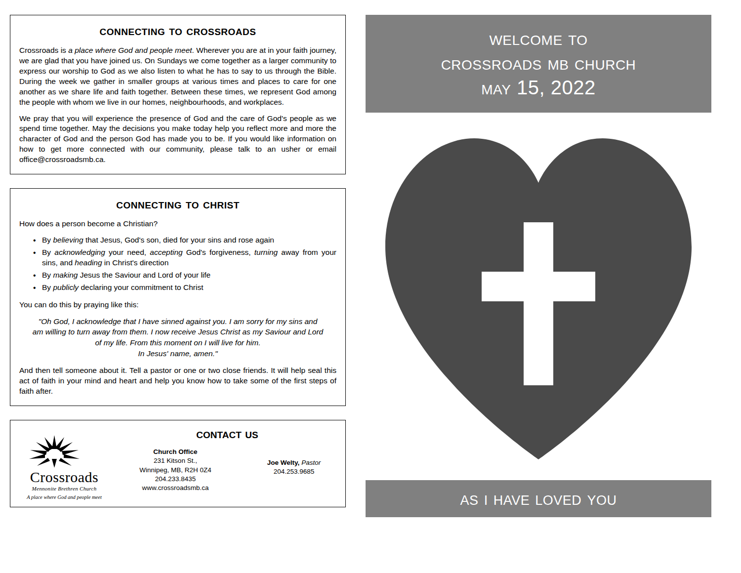Connecting to Crossroads
Crossroads is a place where God and people meet. Wherever you are at in your faith journey, we are glad that you have joined us. On Sundays we come together as a larger community to express our worship to God as we also listen to what he has to say to us through the Bible. During the week we gather in smaller groups at various times and places to care for one another as we share life and faith together. Between these times, we represent God among the people with whom we live in our homes, neighbourhoods, and workplaces.
We pray that you will experience the presence of God and the care of God's people as we spend time together. May the decisions you make today help you reflect more and more the character of God and the person God has made you to be. If you would like information on how to get more connected with our community, please talk to an usher or email office@crossroadsmb.ca.
Connecting to Christ
How does a person become a Christian?
By believing that Jesus, God's son, died for your sins and rose again
By acknowledging your need, accepting God's forgiveness, turning away from your sins, and heading in Christ's direction
By making Jesus the Saviour and Lord of your life
By publicly declaring your commitment to Christ
You can do this by praying like this:
"Oh God, I acknowledge that I have sinned against you. I am sorry for my sins and am willing to turn away from them. I now receive Jesus Christ as my Saviour and Lord of my life. From this moment on I will live for him. In Jesus' name, amen."
And then tell someone about it. Tell a pastor or one or two close friends. It will help seal this act of faith in your mind and heart and help you know how to take some of the first steps of faith after.
Crossroads Mennonite Brethren Church A place where God and people meet
Contact Us
Church Office
231 Kitson St.,
Winnipeg, MB, R2H 0Z4
204.233.8435
www.crossroadsmb.ca
Joe Welty, Pastor
204.253.9685
Welcome to
Crossroads MB Church
May 15, 2022
As I Have Loved You